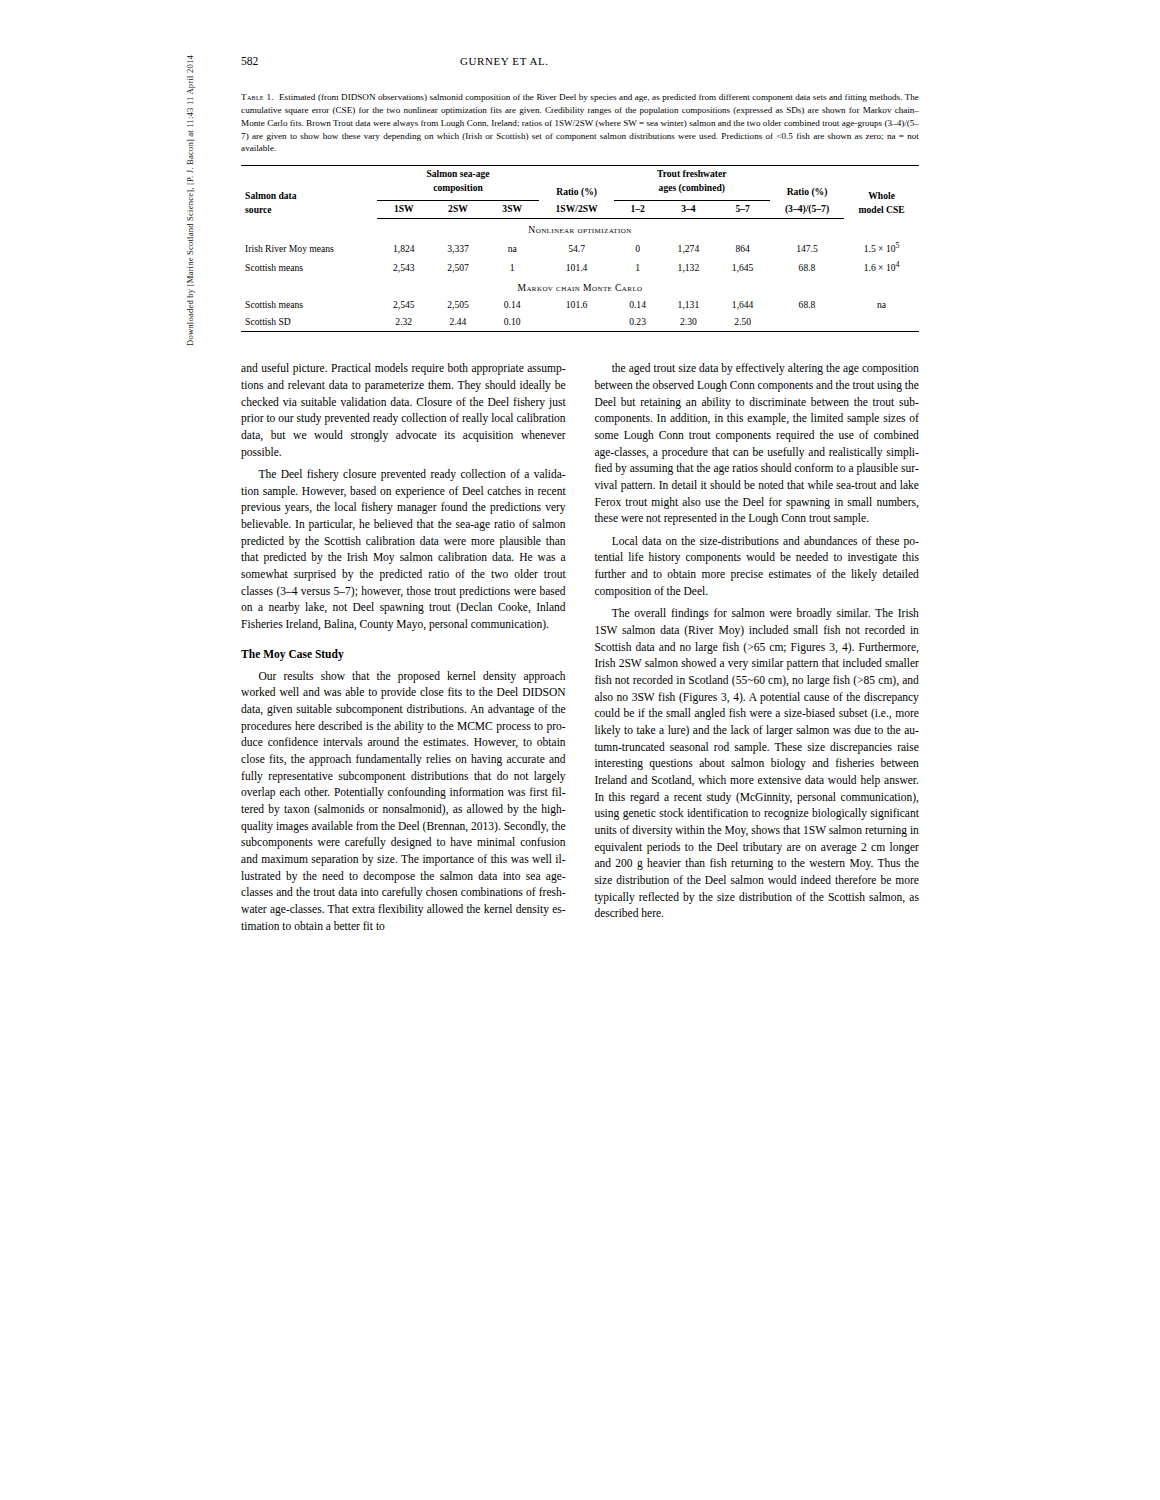Downloaded by [Marine Scotland Science], [P. J. Bacon] at 11:43 11 April 2014
582 GURNEY ET AL.
Table 1. Estimated (from DIDSON observations) salmonid composition of the River Deel by species and age, as predicted from different component data sets and fitting methods. The cumulative square error (CSE) for the two nonlinear optimization fits are given. Credibility ranges of the population compositions (expressed as SDs) are shown for Markov chain–Monte Carlo fits. Brown Trout data were always from Lough Conn, Ireland; ratios of 1SW/2SW (where SW = sea winter) salmon and the two older combined trout age-groups (3–4)/(5–7) are given to show how these vary depending on which (Irish or Scottish) set of component salmon distributions were used. Predictions of <0.5 fish are shown as zero; na = not available.
| Salmon data source | Salmon sea-age composition | Ratio (%) | Trout freshwater ages (combined) | Ratio (%) | Whole model CSE |
| --- | --- | --- | --- | --- | --- |
| 1SW | 2SW | 3SW | 1SW/2SW | 1–2 | 3–4 | 5–7 | (3–4)/(5–7) |
| Nonlinear optimization |
| Irish River Moy means | 1,824 | 3,337 | na | 54.7 | 0 | 1,274 | 864 | 147.5 | 1.5 × 10 5 |
| Scottish means | 2,543 | 2,507 | 1 | 101.4 | 1 | 1,132 | 1,645 | 68.8 | 1.6 × 10 4 |
| Markov chain Monte Carlo |
| Scottish means | 2,545 | 2,505 | 0.14 | 101.6 | 0.14 | 1,131 | 1,644 | 68.8 | na |
| Scottish SD | 2.32 | 2.44 | 0.10 | | 0.23 | 2.30 | 2.50 | | |
and useful picture. Practical models require both appropriate assumptions and relevant data to parameterize them. They should ideally be checked via suitable validation data. Closure of the Deel fishery just prior to our study prevented ready collection of really local calibration data, but we would strongly advocate its acquisition whenever possible.
The Deel fishery closure prevented ready collection of a validation sample. However, based on experience of Deel catches in recent previous years, the local fishery manager found the predictions very believable. In particular, he believed that the sea-age ratio of salmon predicted by the Scottish calibration data were more plausible than that predicted by the Irish Moy salmon calibration data. He was a somewhat surprised by the predicted ratio of the two older trout classes (3–4 versus 5–7); however, those trout predictions were based on a nearby lake, not Deel spawning trout (Declan Cooke, Inland Fisheries Ireland, Balina, County Mayo, personal communication).
The Moy Case Study
Our results show that the proposed kernel density approach worked well and was able to provide close fits to the Deel DIDSON data, given suitable subcomponent distributions. An advantage of the procedures here described is the ability to the MCMC process to produce confidence intervals around the estimates. However, to obtain close fits, the approach fundamentally relies on having accurate and fully representative subcomponent distributions that do not largely overlap each other. Potentially confounding information was first filtered by taxon (salmonids or nonsalmonid), as allowed by the high-quality images available from the Deel (Brennan, 2013). Secondly, the subcomponents were carefully designed to have minimal confusion and maximum separation by size. The importance of this was well illustrated by the need to decompose the salmon data into sea age-classes and the trout data into carefully chosen combinations of freshwater age-classes. That extra flexibility allowed the kernel density estimation to obtain a better fit to
the aged trout size data by effectively altering the age composition between the observed Lough Conn components and the trout using the Deel but retaining an ability to discriminate between the trout subcomponents. In addition, in this example, the limited sample sizes of some Lough Conn trout components required the use of combined age-classes, a procedure that can be usefully and realistically simplified by assuming that the age ratios should conform to a plausible survival pattern. In detail it should be noted that while sea-trout and lake Ferox trout might also use the Deel for spawning in small numbers, these were not represented in the Lough Conn trout sample.
Local data on the size-distributions and abundances of these potential life history components would be needed to investigate this further and to obtain more precise estimates of the likely detailed composition of the Deel.
The overall findings for salmon were broadly similar. The Irish 1SW salmon data (River Moy) included small fish not recorded in Scottish data and no large fish (>65 cm; Figures 3, 4). Furthermore, Irish 2SW salmon showed a very similar pattern that included smaller fish not recorded in Scotland (55~60 cm), no large fish (>85 cm), and also no 3SW fish (Figures 3, 4). A potential cause of the discrepancy could be if the small angled fish were a size-biased subset (i.e., more likely to take a lure) and the lack of larger salmon was due to the autumn-truncated seasonal rod sample. These size discrepancies raise interesting questions about salmon biology and fisheries between Ireland and Scotland, which more extensive data would help answer. In this regard a recent study (McGinnity, personal communication), using genetic stock identification to recognize biologically significant units of diversity within the Moy, shows that 1SW salmon returning in equivalent periods to the Deel tributary are on average 2 cm longer and 200 g heavier than fish returning to the western Moy. Thus the size distribution of the Deel salmon would indeed therefore be more typically reflected by the size distribution of the Scottish salmon, as described here.